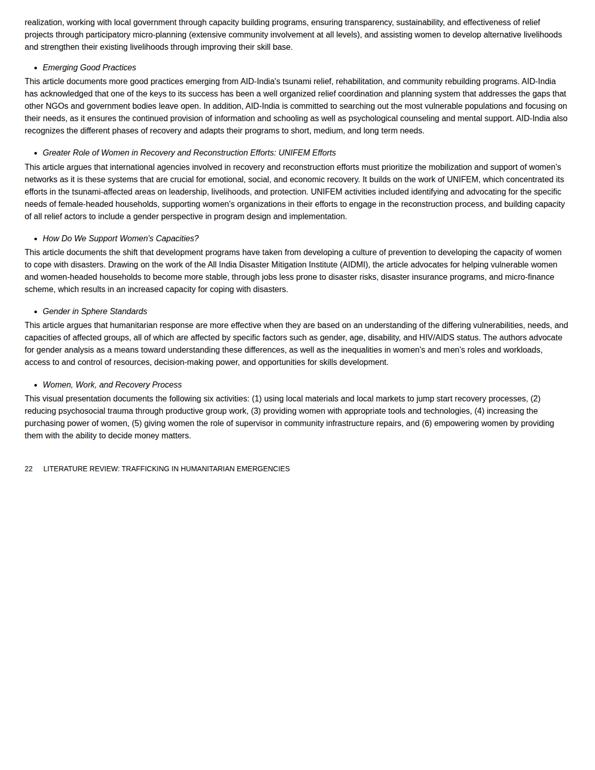realization, working with local government through capacity building programs, ensuring transparency, sustainability, and effectiveness of relief projects through participatory micro-planning (extensive community involvement at all levels), and assisting women to develop alternative livelihoods and strengthen their existing livelihoods through improving their skill base.
Emerging Good Practices
This article documents more good practices emerging from AID-India's tsunami relief, rehabilitation, and community rebuilding programs. AID-India has acknowledged that one of the keys to its success has been a well organized relief coordination and planning system that addresses the gaps that other NGOs and government bodies leave open. In addition, AID-India is committed to searching out the most vulnerable populations and focusing on their needs, as it ensures the continued provision of information and schooling as well as psychological counseling and mental support. AID-India also recognizes the different phases of recovery and adapts their programs to short, medium, and long term needs.
Greater Role of Women in Recovery and Reconstruction Efforts: UNIFEM Efforts
This article argues that international agencies involved in recovery and reconstruction efforts must prioritize the mobilization and support of women's networks as it is these systems that are crucial for emotional, social, and economic recovery. It builds on the work of UNIFEM, which concentrated its efforts in the tsunami-affected areas on leadership, livelihoods, and protection. UNIFEM activities included identifying and advocating for the specific needs of female-headed households, supporting women's organizations in their efforts to engage in the reconstruction process, and building capacity of all relief actors to include a gender perspective in program design and implementation.
How Do We Support Women's Capacities?
This article documents the shift that development programs have taken from developing a culture of prevention to developing the capacity of women to cope with disasters. Drawing on the work of the All India Disaster Mitigation Institute (AIDMI), the article advocates for helping vulnerable women and women-headed households to become more stable, through jobs less prone to disaster risks, disaster insurance programs, and micro-finance scheme, which results in an increased capacity for coping with disasters.
Gender in Sphere Standards
This article argues that humanitarian response are more effective when they are based on an understanding of the differing vulnerabilities, needs, and capacities of affected groups, all of which are affected by specific factors such as gender, age, disability, and HIV/AIDS status. The authors advocate for gender analysis as a means toward understanding these differences, as well as the inequalities in women's and men's roles and workloads, access to and control of resources, decision-making power, and opportunities for skills development.
Women, Work, and Recovery Process
This visual presentation documents the following six activities: (1) using local materials and local markets to jump start recovery processes, (2) reducing psychosocial trauma through productive group work, (3) providing women with appropriate tools and technologies, (4) increasing the purchasing power of women, (5) giving women the role of supervisor in community infrastructure repairs, and (6) empowering women by providing them with the ability to decide money matters.
22 LITERATURE REVIEW: TRAFFICKING IN HUMANITARIAN EMERGENCIES